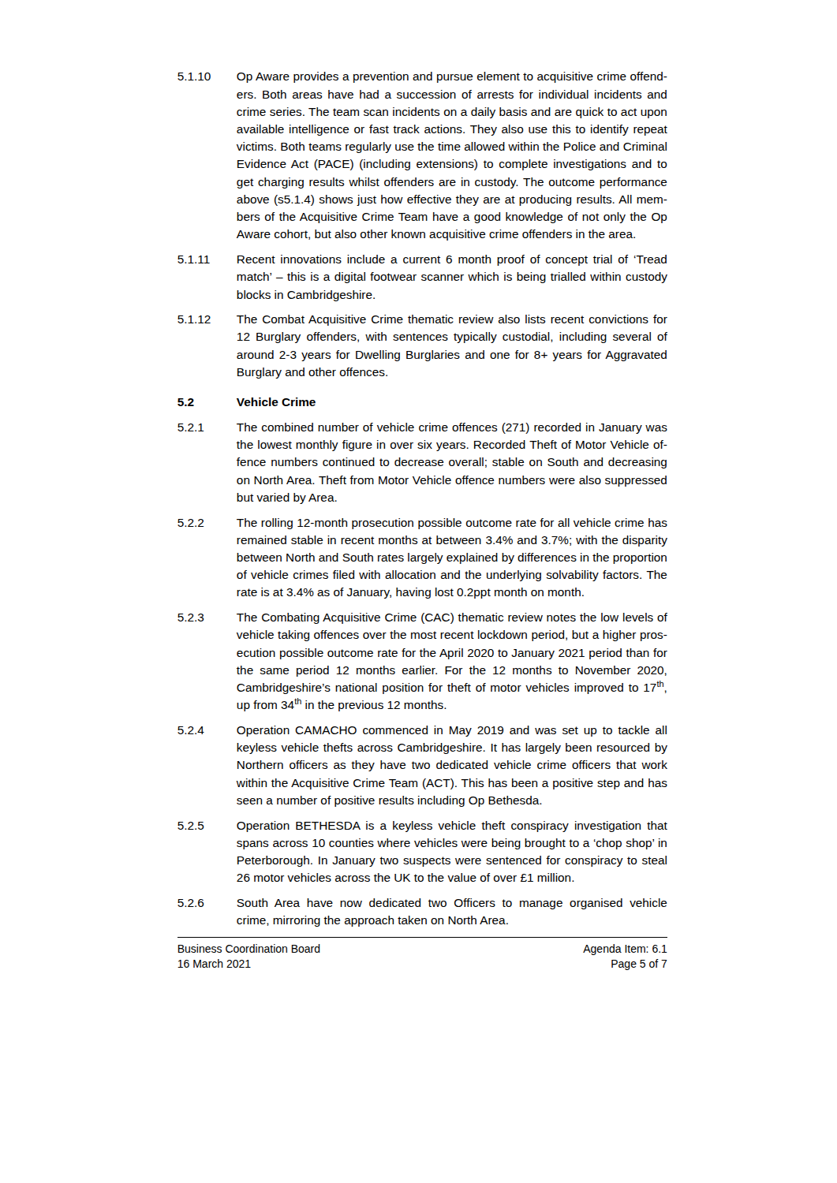5.1.10
Op Aware provides a prevention and pursue element to acquisitive crime offenders. Both areas have had a succession of arrests for individual incidents and crime series. The team scan incidents on a daily basis and are quick to act upon available intelligence or fast track actions. They also use this to identify repeat victims. Both teams regularly use the time allowed within the Police and Criminal Evidence Act (PACE) (including extensions) to complete investigations and to get charging results whilst offenders are in custody. The outcome performance above (s5.1.4) shows just how effective they are at producing results. All members of the Acquisitive Crime Team have a good knowledge of not only the Op Aware cohort, but also other known acquisitive crime offenders in the area.
5.1.11
Recent innovations include a current 6 month proof of concept trial of ‘Tread match’ – this is a digital footwear scanner which is being trialled within custody blocks in Cambridgeshire.
5.1.12
The Combat Acquisitive Crime thematic review also lists recent convictions for 12 Burglary offenders, with sentences typically custodial, including several of around 2-3 years for Dwelling Burglaries and one for 8+ years for Aggravated Burglary and other offences.
5.2
Vehicle Crime
5.2.1
The combined number of vehicle crime offences (271) recorded in January was the lowest monthly figure in over six years. Recorded Theft of Motor Vehicle offence numbers continued to decrease overall; stable on South and decreasing on North Area. Theft from Motor Vehicle offence numbers were also suppressed but varied by Area.
5.2.2
The rolling 12-month prosecution possible outcome rate for all vehicle crime has remained stable in recent months at between 3.4% and 3.7%; with the disparity between North and South rates largely explained by differences in the proportion of vehicle crimes filed with allocation and the underlying solvability factors. The rate is at 3.4% as of January, having lost 0.2ppt month on month.
5.2.3
The Combating Acquisitive Crime (CAC) thematic review notes the low levels of vehicle taking offences over the most recent lockdown period, but a higher prosecution possible outcome rate for the April 2020 to January 2021 period than for the same period 12 months earlier. For the 12 months to November 2020, Cambridgeshire’s national position for theft of motor vehicles improved to 17th, up from 34th in the previous 12 months.
5.2.4
Operation CAMACHO commenced in May 2019 and was set up to tackle all keyless vehicle thefts across Cambridgeshire. It has largely been resourced by Northern officers as they have two dedicated vehicle crime officers that work within the Acquisitive Crime Team (ACT). This has been a positive step and has seen a number of positive results including Op Bethesda.
5.2.5
Operation BETHESDA is a keyless vehicle theft conspiracy investigation that spans across 10 counties where vehicles were being brought to a ‘chop shop’ in Peterborough. In January two suspects were sentenced for conspiracy to steal 26 motor vehicles across the UK to the value of over £1 million.
5.2.6
South Area have now dedicated two Officers to manage organised vehicle crime, mirroring the approach taken on North Area.
Business Coordination Board
16 March 2021
Agenda Item: 6.1
Page 5 of 7